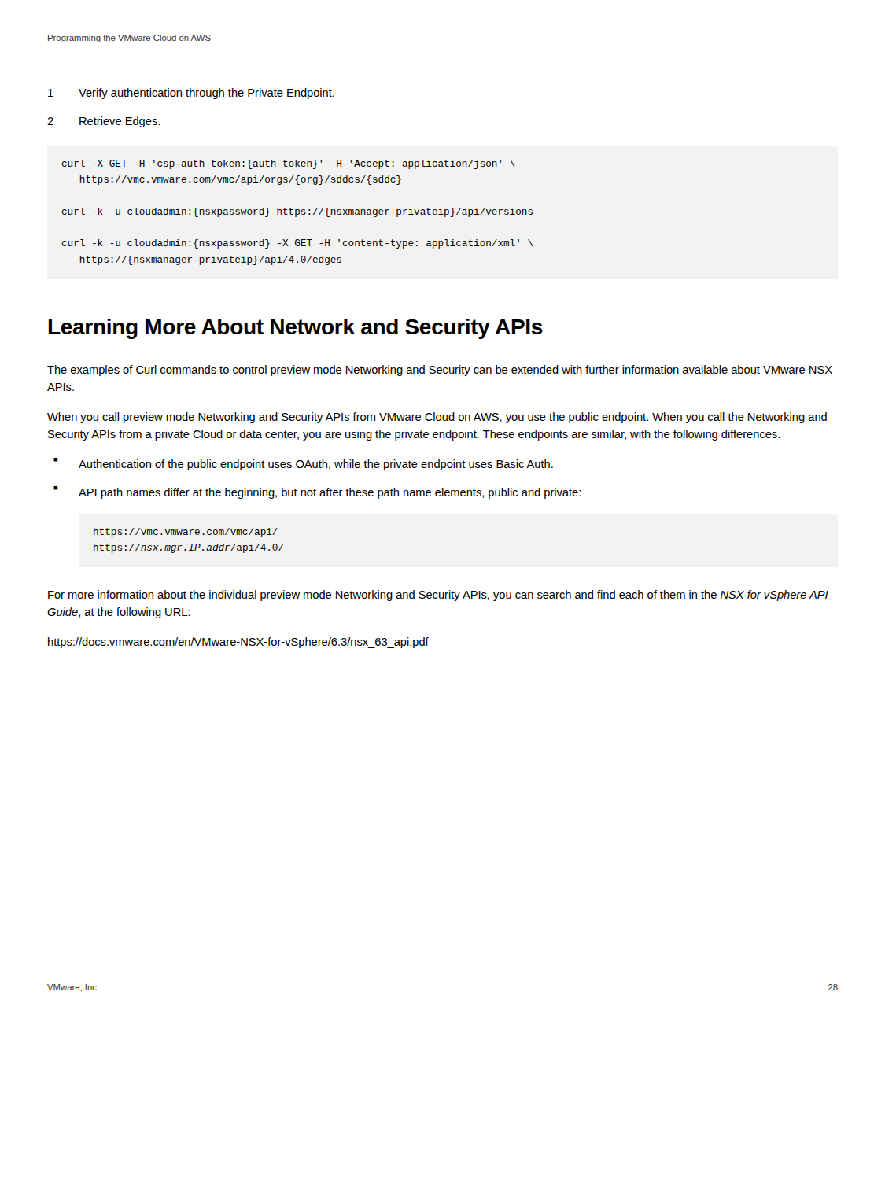Programming the VMware Cloud on AWS
Verify authentication through the Private Endpoint.
Retrieve Edges.
curl -X GET -H 'csp-auth-token:{auth-token}' -H 'Accept: application/json' \
   https://vmc.vmware.com/vmc/api/orgs/{org}/sddcs/{sddc}

curl -k -u cloudadmin:{nsxpassword} https://{nsxmanager-privateip}/api/versions

curl -k -u cloudadmin:{nsxpassword} -X GET -H 'content-type: application/xml' \
   https://{nsxmanager-privateip}/api/4.0/edges
Learning More About Network and Security APIs
The examples of Curl commands to control preview mode Networking and Security can be extended with further information available about VMware NSX APIs.
When you call preview mode Networking and Security APIs from VMware Cloud on AWS, you use the public endpoint. When you call the Networking and Security APIs from a private Cloud or data center, you are using the private endpoint. These endpoints are similar, with the following differences.
Authentication of the public endpoint uses OAuth, while the private endpoint uses Basic Auth.
API path names differ at the beginning, but not after these path name elements, public and private:
https://vmc.vmware.com/vmc/api/
https://nsx.mgr.IP.addr/api/4.0/
For more information about the individual preview mode Networking and Security APIs, you can search and find each of them in the NSX for vSphere API Guide, at the following URL:
https://docs.vmware.com/en/VMware-NSX-for-vSphere/6.3/nsx_63_api.pdf
VMware, Inc. 28